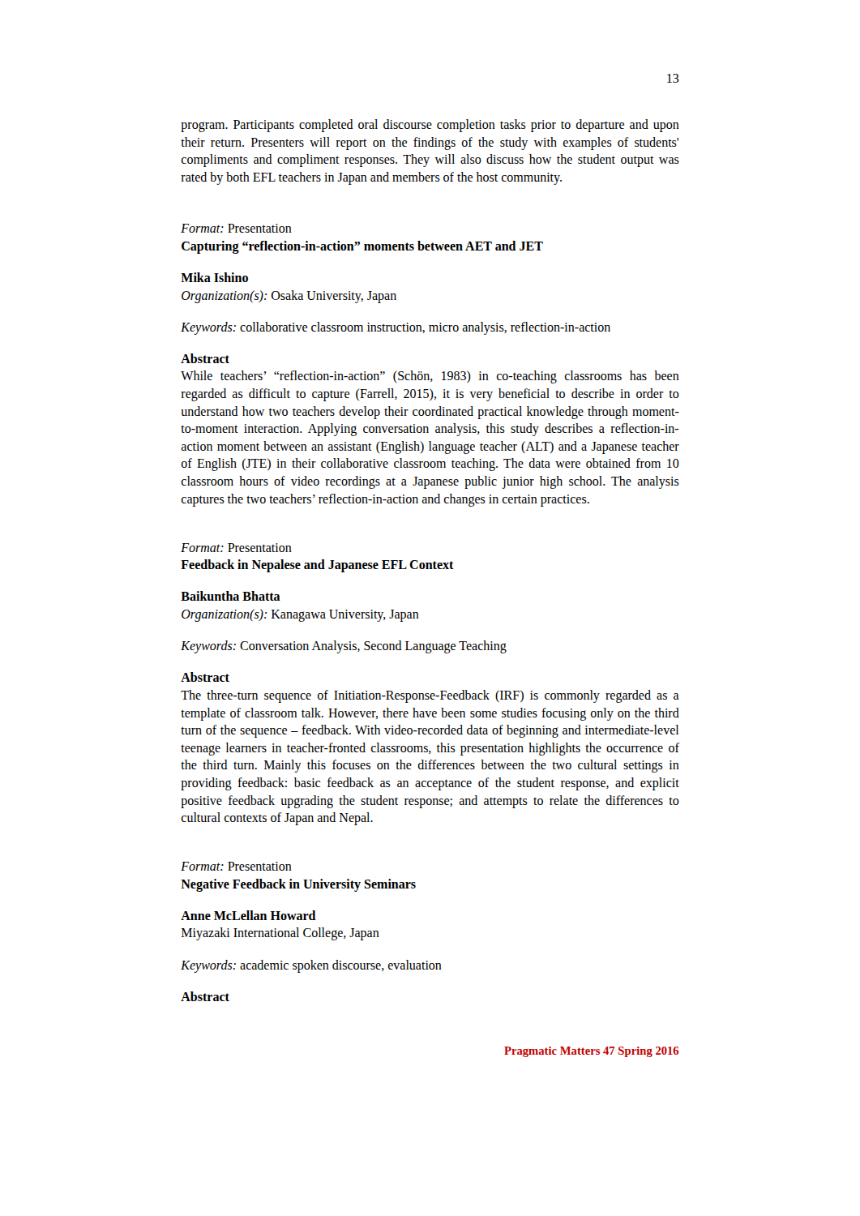13
program. Participants completed oral discourse completion tasks prior to departure and upon their return. Presenters will report on the findings of the study with examples of students' compliments and compliment responses. They will also discuss how the student output was rated by both EFL teachers in Japan and members of the host community.
Format: Presentation
Capturing “reflection-in-action” moments between AET and JET
Mika Ishino
Organization(s): Osaka University, Japan
Keywords: collaborative classroom instruction, micro analysis, reflection-in-action
Abstract
While teachers’ “reflection-in-action” (Schön, 1983) in co-teaching classrooms has been regarded as difficult to capture (Farrell, 2015), it is very beneficial to describe in order to understand how two teachers develop their coordinated practical knowledge through moment-to-moment interaction. Applying conversation analysis, this study describes a reflection-in-action moment between an assistant (English) language teacher (ALT) and a Japanese teacher of English (JTE) in their collaborative classroom teaching. The data were obtained from 10 classroom hours of video recordings at a Japanese public junior high school. The analysis captures the two teachers’ reflection-in-action and changes in certain practices.
Format: Presentation
Feedback in Nepalese and Japanese EFL Context
Baikuntha Bhatta
Organization(s): Kanagawa University, Japan
Keywords: Conversation Analysis, Second Language Teaching
Abstract
The three-turn sequence of Initiation-Response-Feedback (IRF) is commonly regarded as a template of classroom talk. However, there have been some studies focusing only on the third turn of the sequence – feedback. With video-recorded data of beginning and intermediate-level teenage learners in teacher-fronted classrooms, this presentation highlights the occurrence of the third turn. Mainly this focuses on the differences between the two cultural settings in providing feedback: basic feedback as an acceptance of the student response, and explicit positive feedback upgrading the student response; and attempts to relate the differences to cultural contexts of Japan and Nepal.
Format: Presentation
Negative Feedback in University Seminars
Anne McLellan Howard
Miyazaki International College, Japan
Keywords: academic spoken discourse, evaluation
Abstract
Pragmatic Matters 47 Spring 2016